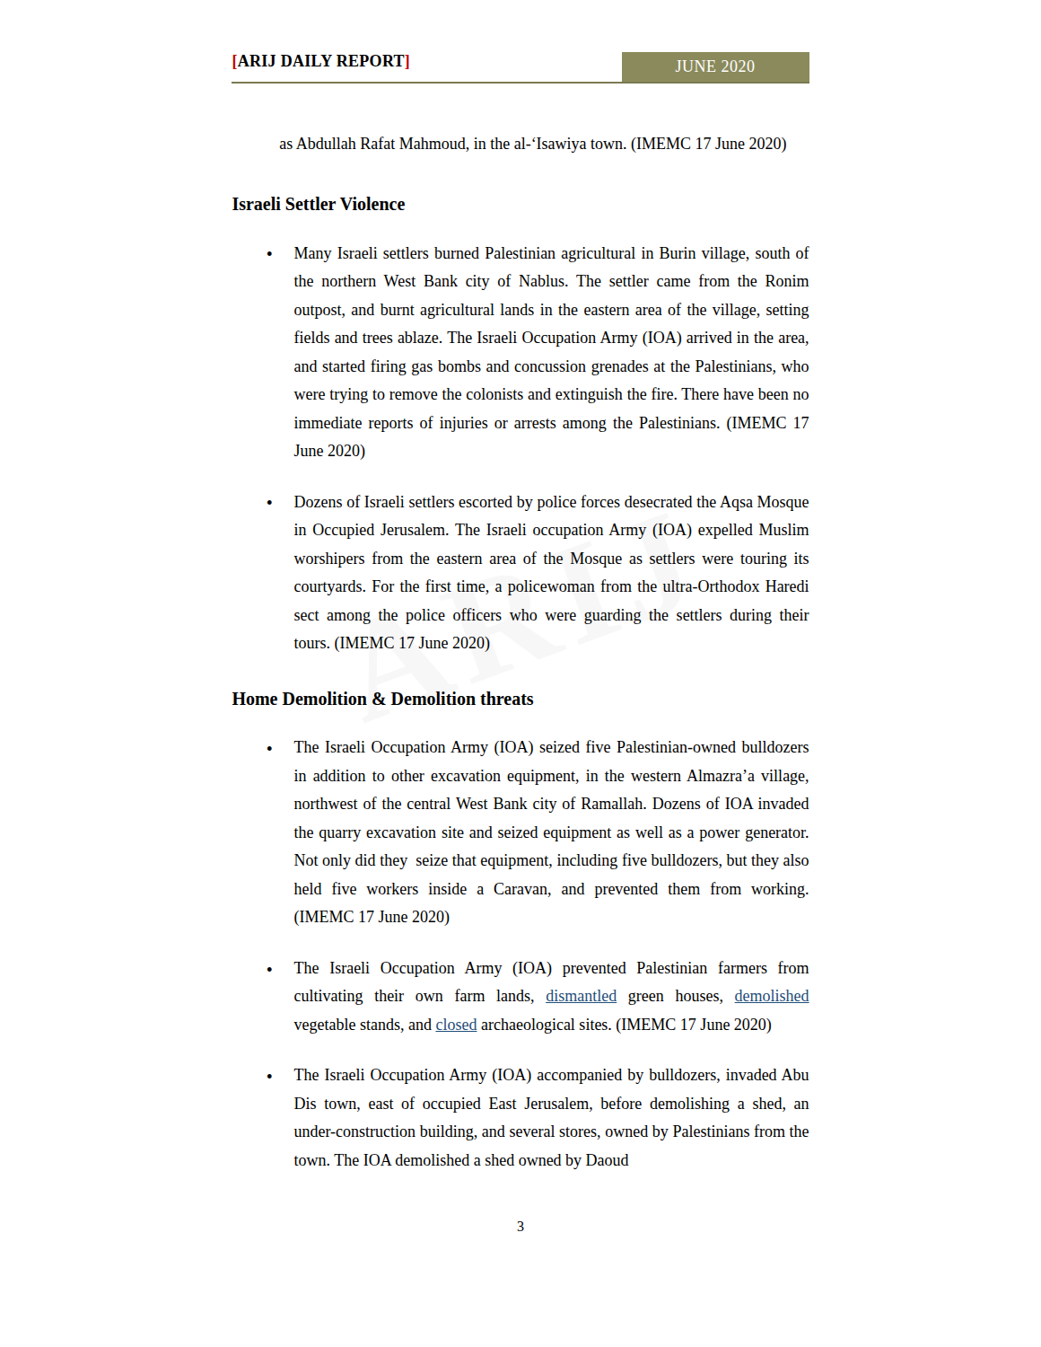ARIJ
[ARIJ DAILY REPORT]
JUNE 2020
as Abdullah Rafat Mahmoud, in the al-‘Isawiya town. (IMEMC 17 June 2020)
Israeli Settler Violence
Many Israeli settlers burned Palestinian agricultural in Burin village, south of the northern West Bank city of Nablus. The settler came from the Ronim outpost, and burnt agricultural lands in the eastern area of the village, setting fields and trees ablaze. The Israeli Occupation Army (IOA) arrived in the area, and started firing gas bombs and concussion grenades at the Palestinians, who were trying to remove the colonists and extinguish the fire. There have been no immediate reports of injuries or arrests among the Palestinians. (IMEMC 17 June 2020)
Dozens of Israeli settlers escorted by police forces desecrated the Aqsa Mosque in Occupied Jerusalem. The Israeli occupation Army (IOA) expelled Muslim worshipers from the eastern area of the Mosque as settlers were touring its courtyards. For the first time, a policewoman from the ultra-Orthodox Haredi sect among the police officers who were guarding the settlers during their tours. (IMEMC 17 June 2020)
Home Demolition & Demolition threats
The Israeli Occupation Army (IOA) seized five Palestinian-owned bulldozers in addition to other excavation equipment, in the western Almazra’a village, northwest of the central West Bank city of Ramallah. Dozens of IOA invaded the quarry excavation site and seized equipment as well as a power generator. Not only did they seize that equipment, including five bulldozers, but they also held five workers inside a Caravan, and prevented them from working. (IMEMC 17 June 2020)
The Israeli Occupation Army (IOA) prevented Palestinian farmers from cultivating their own farm lands, dismantled green houses, demolished vegetable stands, and closed archaeological sites. (IMEMC 17 June 2020)
The Israeli Occupation Army (IOA) accompanied by bulldozers, invaded Abu Dis town, east of occupied East Jerusalem, before demolishing a shed, an under-construction building, and several stores, owned by Palestinians from the town. The IOA demolished a shed owned by Daoud
3